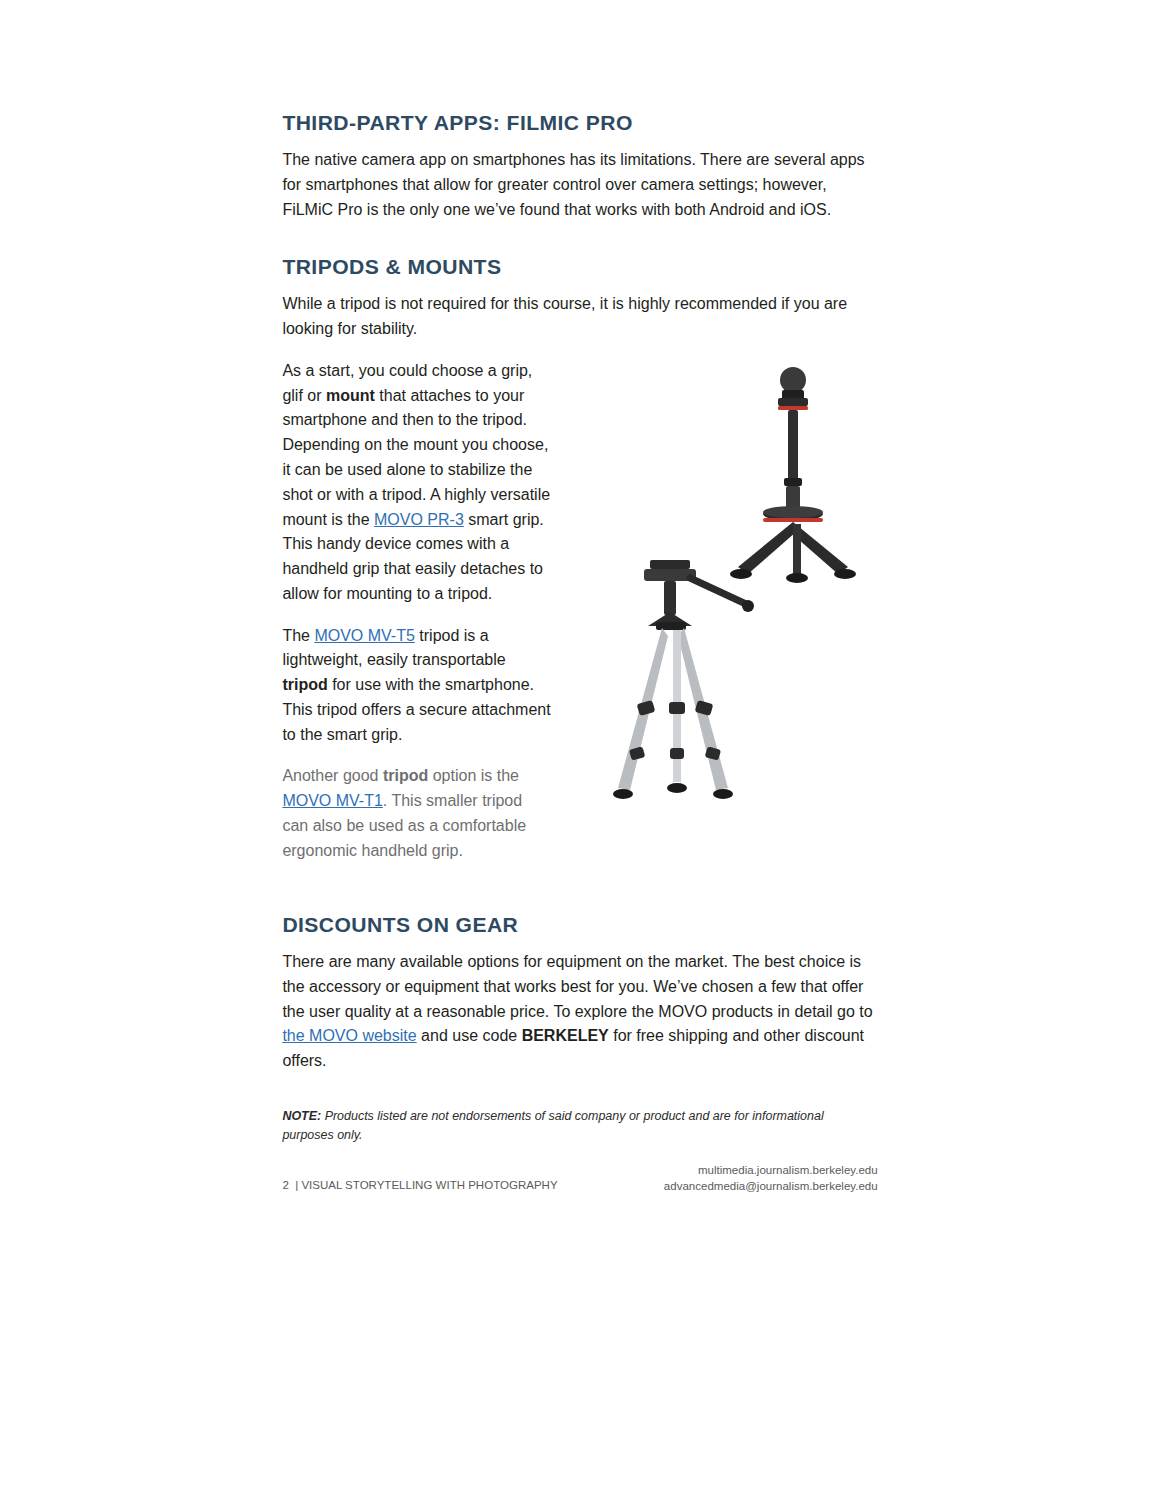Third-Party Apps: FiLMiC Pro
The native camera app on smartphones has its limitations. There are several apps for smartphones that allow for greater control over camera settings; however, FiLMiC Pro is the only one we’ve found that works with both Android and iOS.
Tripods & Mounts
While a tripod is not required for this course, it is highly recommended if you are looking for stability.
As a start, you could choose a grip, glif or mount that attaches to your smartphone and then to the tripod. Depending on the mount you choose, it can be used alone to stabilize the shot or with a tripod. A highly versatile mount is the MOVO PR-3 smart grip. This handy device comes with a handheld grip that easily detaches to allow for mounting to a tripod.
The MOVO MV-T5 tripod is a lightweight, easily transportable tripod for use with the smartphone. This tripod offers a secure attachment to the smart grip.
Another good tripod option is the MOVO MV-T1. This smaller tripod can also be used as a comfortable ergonomic handheld grip.
Discounts on Gear
There are many available options for equipment on the market. The best choice is the accessory or equipment that works best for you. We’ve chosen a few that offer the user quality at a reasonable price. To explore the MOVO products in detail go to the MOVO website and use code BERKELEY for free shipping and other discount offers.
NOTE: Products listed are not endorsements of said company or product and are for informational purposes only.
2 | VISUAL STORYTELLING WITH PHOTOGRAPHY
multimedia.journalism.berkeley.edu
advancedmedia@journalism.berkeley.edu